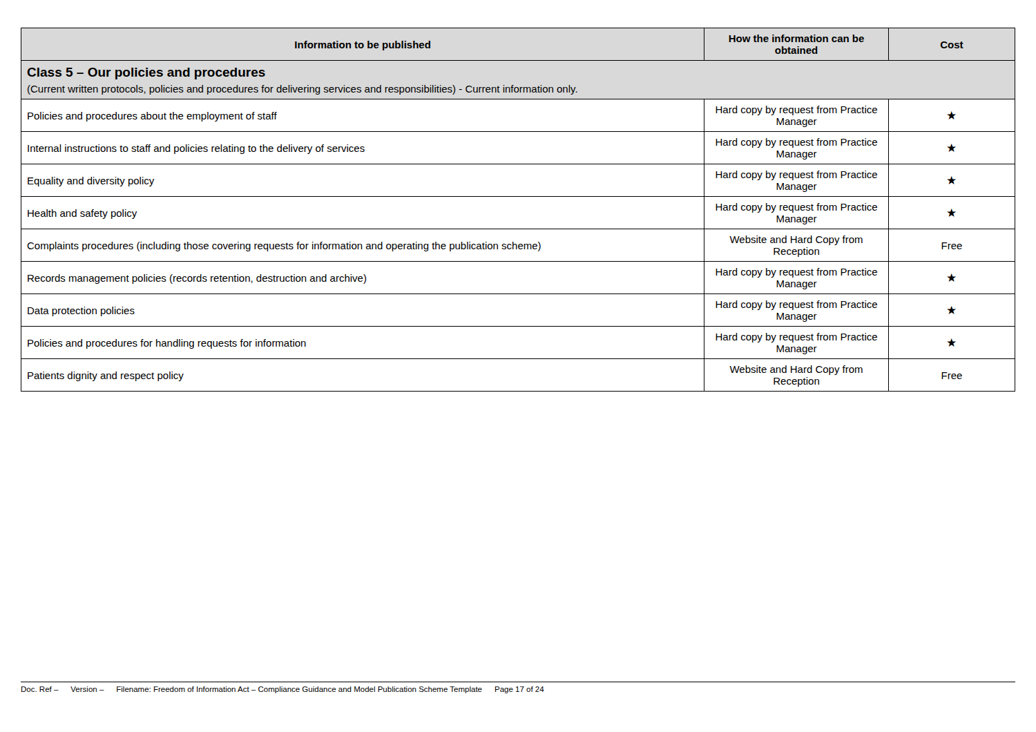| Information to be published | How the information can be obtained | Cost |
| --- | --- | --- |
| Class 5 – Our policies and procedures (Current written protocols, policies and procedures for delivering services and responsibilities) - Current information only. |
| Policies and procedures about the employment of staff | Hard copy by request from Practice Manager | ★ |
| Internal instructions to staff and policies relating to the delivery of services | Hard copy by request from Practice Manager | ★ |
| Equality and diversity policy | Hard copy by request from Practice Manager | ★ |
| Health and safety policy | Hard copy by request from Practice Manager | ★ |
| Complaints procedures (including those covering requests for information and operating the publication scheme) | Website and Hard Copy from Reception | Free |
| Records management policies (records retention, destruction and archive) | Hard copy by request from Practice Manager | ★ |
| Data protection policies | Hard copy by request from Practice Manager | ★ |
| Policies and procedures for handling requests for information | Hard copy by request from Practice Manager | ★ |
| Patients dignity and respect policy | Website and Hard Copy from Reception | Free |
Doc. Ref – Version – Filename: Freedom of Information Act – Compliance Guidance and Model Publication Scheme Template Page 17 of 24